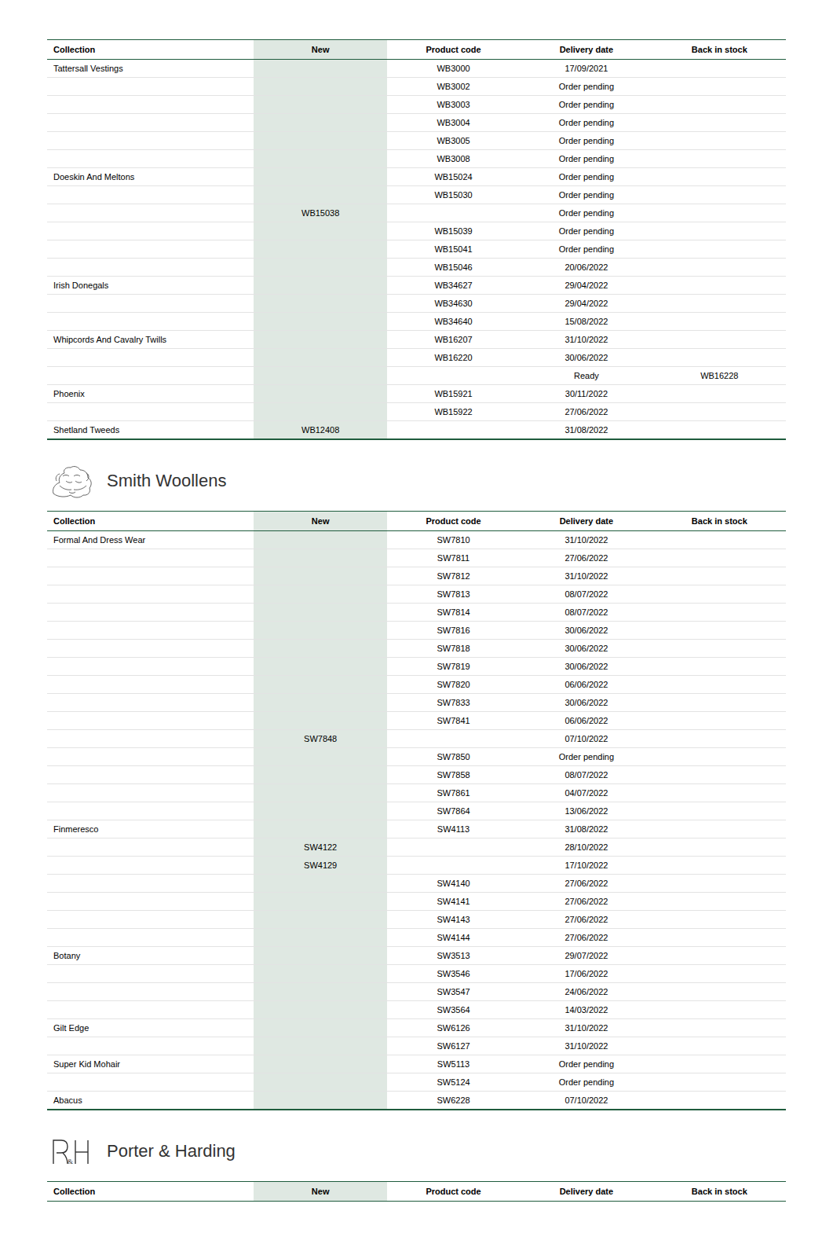| Collection | New | Product code | Delivery date | Back in stock |
| --- | --- | --- | --- | --- |
| Tattersall Vestings | | WB3000 | 17/09/2021 | |
| | | WB3002 | Order pending | |
| | | WB3003 | Order pending | |
| | | WB3004 | Order pending | |
| | | WB3005 | Order pending | |
| | | WB3008 | Order pending | |
| Doeskin And Meltons | | WB15024 | Order pending | |
| | | WB15030 | Order pending | |
| | WB15038 | | Order pending | |
| | | WB15039 | Order pending | |
| | | WB15041 | Order pending | |
| | | WB15046 | 20/06/2022 | |
| Irish Donegals | | WB34627 | 29/04/2022 | |
| | | WB34630 | 29/04/2022 | |
| | | WB34640 | 15/08/2022 | |
| Whipcords And Cavalry Twills | | WB16207 | 31/10/2022 | |
| | | WB16220 | 30/06/2022 | |
| | | | Ready | WB16228 |
| Phoenix | | WB15921 | 30/11/2022 | |
| | | WB15922 | 27/06/2022 | |
| Shetland Tweeds | WB12408 | | 31/08/2022 | |
Smith Woollens
| Collection | New | Product code | Delivery date | Back in stock |
| --- | --- | --- | --- | --- |
| Formal And Dress Wear | | SW7810 | 31/10/2022 | |
| | | SW7811 | 27/06/2022 | |
| | | SW7812 | 31/10/2022 | |
| | | SW7813 | 08/07/2022 | |
| | | SW7814 | 08/07/2022 | |
| | | SW7816 | 30/06/2022 | |
| | | SW7818 | 30/06/2022 | |
| | | SW7819 | 30/06/2022 | |
| | | SW7820 | 06/06/2022 | |
| | | SW7833 | 30/06/2022 | |
| | | SW7841 | 06/06/2022 | |
| | SW7848 | | 07/10/2022 | |
| | | SW7850 | Order pending | |
| | | SW7858 | 08/07/2022 | |
| | | SW7861 | 04/07/2022 | |
| | | SW7864 | 13/06/2022 | |
| Finmeresco | | SW4113 | 31/08/2022 | |
| | SW4122 | | 28/10/2022 | |
| | SW4129 | | 17/10/2022 | |
| | | SW4140 | 27/06/2022 | |
| | | SW4141 | 27/06/2022 | |
| | | SW4143 | 27/06/2022 | |
| | | SW4144 | 27/06/2022 | |
| Botany | | SW3513 | 29/07/2022 | |
| | | SW3546 | 17/06/2022 | |
| | | SW3547 | 24/06/2022 | |
| | | SW3564 | 14/03/2022 | |
| Gilt Edge | | SW6126 | 31/10/2022 | |
| | | SW6127 | 31/10/2022 | |
| Super Kid Mohair | | SW5113 | Order pending | |
| | | SW5124 | Order pending | |
| Abacus | | SW6228 | 07/10/2022 | |
&
Porter & Harding
| Collection | New | Product code | Delivery date | Back in stock |
| --- | --- | --- | --- | --- |